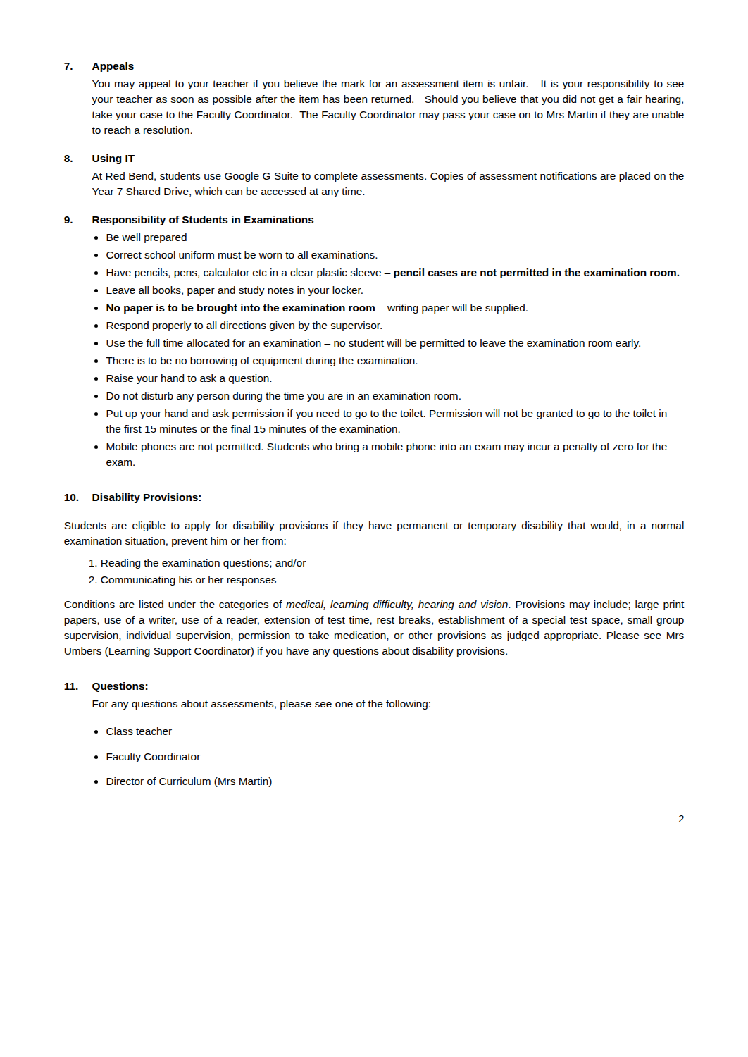7. Appeals
You may appeal to your teacher if you believe the mark for an assessment item is unfair. It is your responsibility to see your teacher as soon as possible after the item has been returned. Should you believe that you did not get a fair hearing, take your case to the Faculty Coordinator. The Faculty Coordinator may pass your case on to Mrs Martin if they are unable to reach a resolution.
8. Using IT
At Red Bend, students use Google G Suite to complete assessments. Copies of assessment notifications are placed on the Year 7 Shared Drive, which can be accessed at any time.
9. Responsibility of Students in Examinations
Be well prepared
Correct school uniform must be worn to all examinations.
Have pencils, pens, calculator etc in a clear plastic sleeve – pencil cases are not permitted in the examination room.
Leave all books, paper and study notes in your locker.
No paper is to be brought into the examination room – writing paper will be supplied.
Respond properly to all directions given by the supervisor.
Use the full time allocated for an examination – no student will be permitted to leave the examination room early.
There is to be no borrowing of equipment during the examination.
Raise your hand to ask a question.
Do not disturb any person during the time you are in an examination room.
Put up your hand and ask permission if you need to go to the toilet. Permission will not be granted to go to the toilet in the first 15 minutes or the final 15 minutes of the examination.
Mobile phones are not permitted. Students who bring a mobile phone into an exam may incur a penalty of zero for the exam.
10. Disability Provisions:
Students are eligible to apply for disability provisions if they have permanent or temporary disability that would, in a normal examination situation, prevent him or her from:
Reading the examination questions; and/or
Communicating his or her responses
Conditions are listed under the categories of medical, learning difficulty, hearing and vision. Provisions may include; large print papers, use of a writer, use of a reader, extension of test time, rest breaks, establishment of a special test space, small group supervision, individual supervision, permission to take medication, or other provisions as judged appropriate. Please see Mrs Umbers (Learning Support Coordinator) if you have any questions about disability provisions.
11. Questions:
For any questions about assessments, please see one of the following:
Class teacher
Faculty Coordinator
Director of Curriculum (Mrs Martin)
2